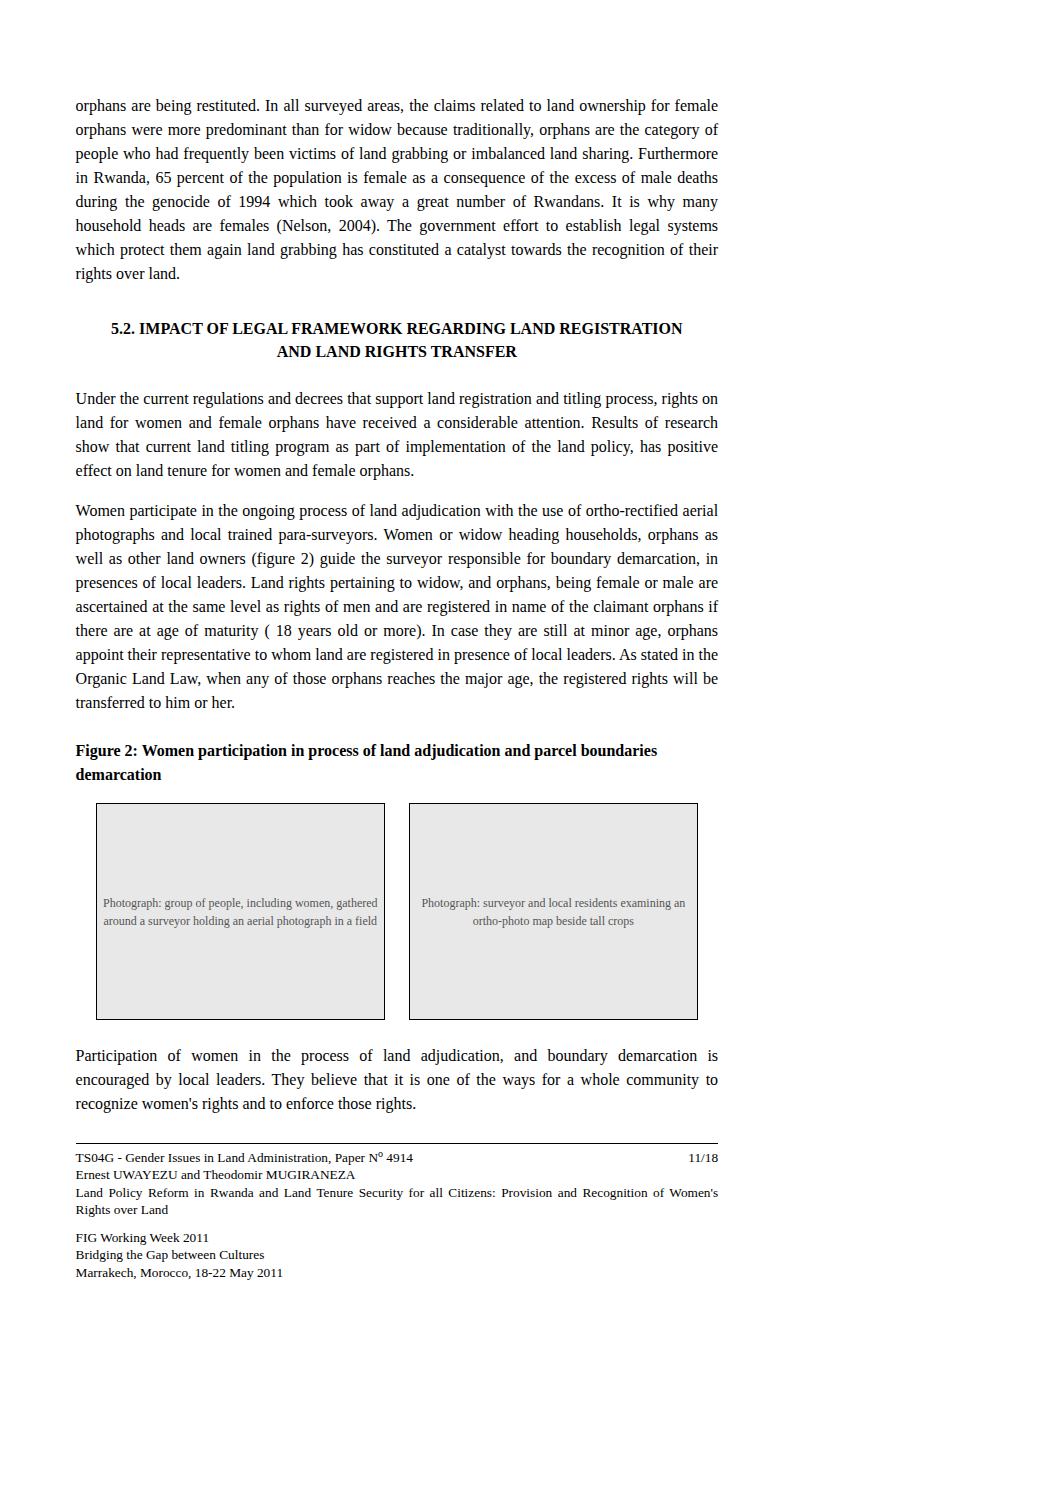orphans are being restituted. In all surveyed areas, the claims related to land ownership for female orphans were more predominant than for widow because traditionally, orphans are the category of people who had frequently been victims of land grabbing or imbalanced land sharing. Furthermore in Rwanda, 65 percent of the population is female as a consequence of the excess of male deaths during the genocide of 1994 which took away a great number of Rwandans. It is why many household heads are females (Nelson, 2004). The government effort to establish legal systems which protect them again land grabbing has constituted a catalyst towards the recognition of their rights over land.
5.2. IMPACT OF LEGAL FRAMEWORK REGARDING LAND REGISTRATION
AND LAND RIGHTS TRANSFER
Under the current regulations and decrees that support land registration and titling process, rights on land for women and female orphans have received a considerable attention. Results of research show that current land titling program as part of implementation of the land policy, has positive effect on land tenure for women and female orphans.
Women participate in the ongoing process of land adjudication with the use of ortho-rectified aerial photographs and local trained para-surveyors. Women or widow heading households, orphans as well as other land owners (figure 2) guide the surveyor responsible for boundary demarcation, in presences of local leaders. Land rights pertaining to widow, and orphans, being female or male are ascertained at the same level as rights of men and are registered in name of the claimant orphans if there are at age of maturity ( 18 years old or more). In case they are still at minor age, orphans appoint their representative to whom land are registered in presence of local leaders. As stated in the Organic Land Law, when any of those orphans reaches the major age, the registered rights will be transferred to him or her.
Figure 2: Women participation in process of land adjudication and parcel boundaries demarcation
Photograph: group of people, including women, gathered around a surveyor holding an aerial photograph in a field
Photograph: surveyor and local residents examining an ortho-photo map beside tall crops
Participation of women in the process of land adjudication, and boundary demarcation is encouraged by local leaders. They believe that it is one of the ways for a whole community to recognize women's rights and to enforce those rights.
TS04G - Gender Issues in Land Administration, Paper No 4914 11/18
Ernest UWAYEZU and Theodomir MUGIRANEZA
Land Policy Reform in Rwanda and Land Tenure Security for all Citizens: Provision and Recognition of Women's Rights over Land
FIG Working Week 2011
Bridging the Gap between Cultures
Marrakech, Morocco, 18-22 May 2011